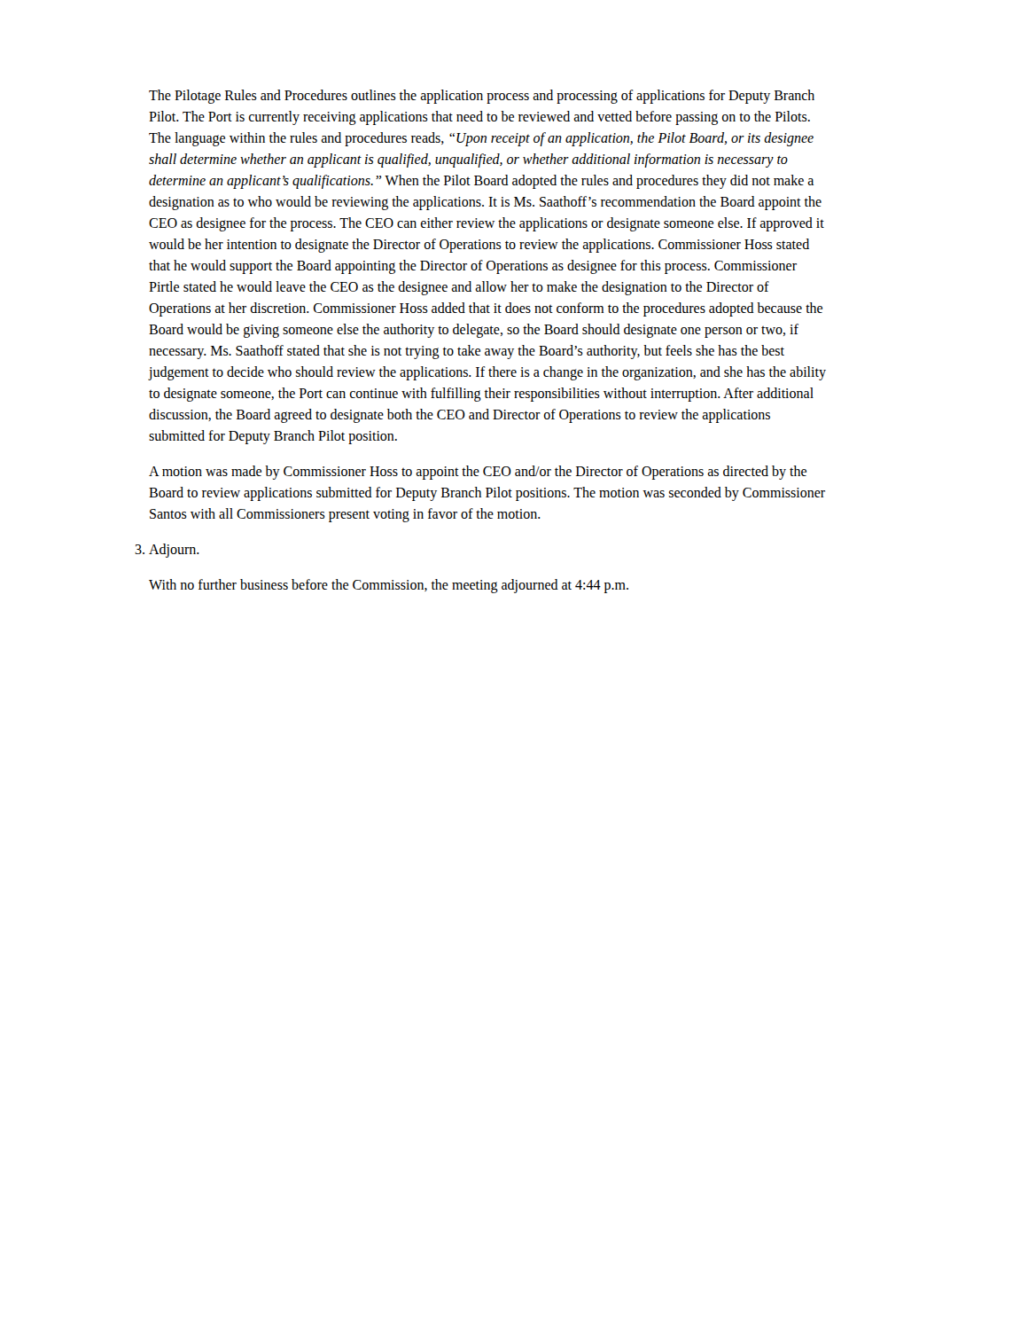The Pilotage Rules and Procedures outlines the application process and processing of applications for Deputy Branch Pilot. The Port is currently receiving applications that need to be reviewed and vetted before passing on to the Pilots. The language within the rules and procedures reads, “Upon receipt of an application, the Pilot Board, or its designee shall determine whether an applicant is qualified, unqualified, or whether additional information is necessary to determine an applicant’s qualifications.” When the Pilot Board adopted the rules and procedures they did not make a designation as to who would be reviewing the applications. It is Ms. Saathoff’s recommendation the Board appoint the CEO as designee for the process. The CEO can either review the applications or designate someone else. If approved it would be her intention to designate the Director of Operations to review the applications. Commissioner Hoss stated that he would support the Board appointing the Director of Operations as designee for this process. Commissioner Pirtle stated he would leave the CEO as the designee and allow her to make the designation to the Director of Operations at her discretion. Commissioner Hoss added that it does not conform to the procedures adopted because the Board would be giving someone else the authority to delegate, so the Board should designate one person or two, if necessary. Ms. Saathoff stated that she is not trying to take away the Board’s authority, but feels she has the best judgement to decide who should review the applications. If there is a change in the organization, and she has the ability to designate someone, the Port can continue with fulfilling their responsibilities without interruption. After additional discussion, the Board agreed to designate both the CEO and Director of Operations to review the applications submitted for Deputy Branch Pilot position.
A motion was made by Commissioner Hoss to appoint the CEO and/or the Director of Operations as directed by the Board to review applications submitted for Deputy Branch Pilot positions. The motion was seconded by Commissioner Santos with all Commissioners present voting in favor of the motion.
Adjourn.
With no further business before the Commission, the meeting adjourned at 4:44 p.m.